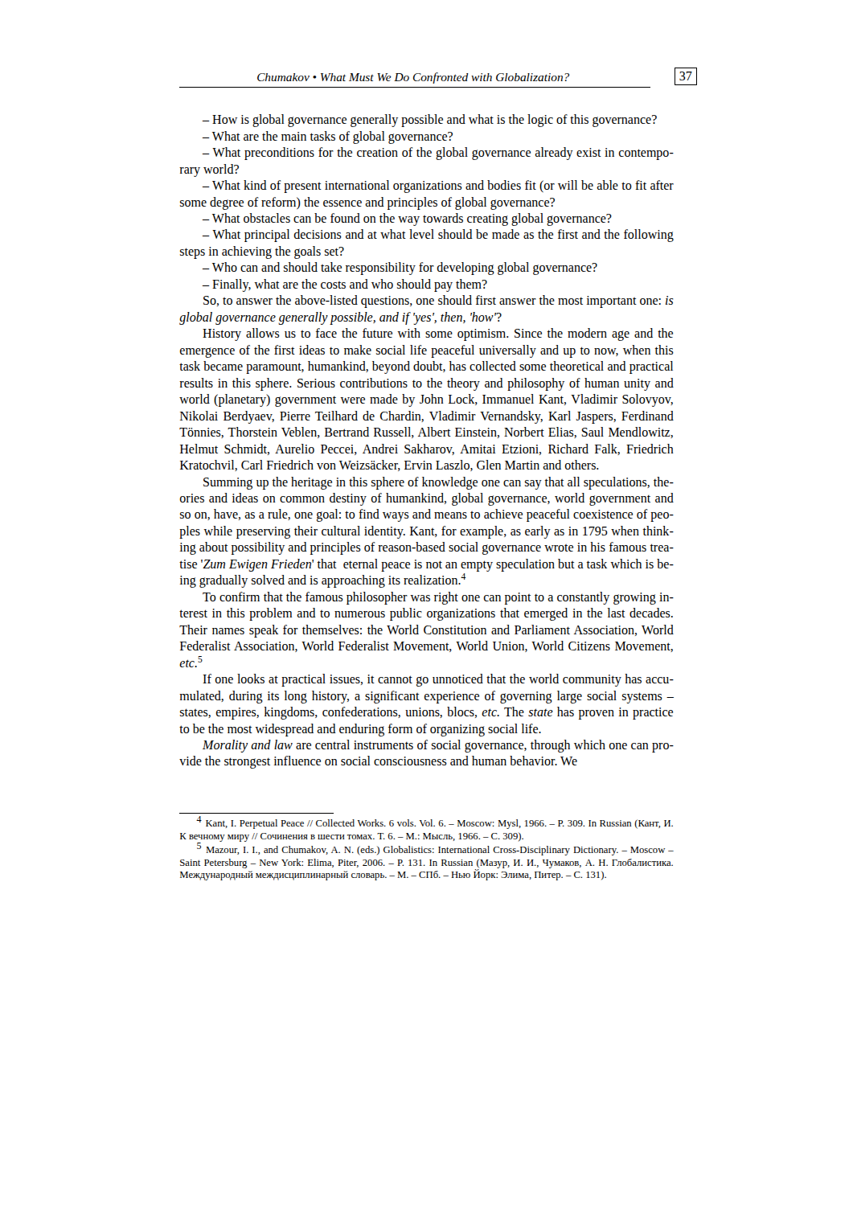Chumakov • What Must We Do Confronted with Globalization? 37
– How is global governance generally possible and what is the logic of this governance?
– What are the main tasks of global governance?
– What preconditions for the creation of the global governance already exist in contemporary world?
– What kind of present international organizations and bodies fit (or will be able to fit after some degree of reform) the essence and principles of global governance?
– What obstacles can be found on the way towards creating global governance?
– What principal decisions and at what level should be made as the first and the following steps in achieving the goals set?
– Who can and should take responsibility for developing global governance?
– Finally, what are the costs and who should pay them?
So, to answer the above-listed questions, one should first answer the most important one: is global governance generally possible, and if 'yes', then, 'how'?
History allows us to face the future with some optimism. Since the modern age and the emergence of the first ideas to make social life peaceful universally and up to now, when this task became paramount, humankind, beyond doubt, has collected some theoretical and practical results in this sphere. Serious contributions to the theory and philosophy of human unity and world (planetary) government were made by John Lock, Immanuel Kant, Vladimir Solovyov, Nikolai Berdyaev, Pierre Teilhard de Chardin, Vladimir Vernandsky, Karl Jaspers, Ferdinand Tönnies, Thorstein Veblen, Bertrand Russell, Albert Einstein, Norbert Elias, Saul Mendlowitz, Helmut Schmidt, Aurelio Peccei, Andrei Sakharov, Amitai Etzioni, Richard Falk, Friedrich Kratochvil, Carl Friedrich von Weizsäcker, Ervin Laszlo, Glen Martin and others.
Summing up the heritage in this sphere of knowledge one can say that all speculations, theories and ideas on common destiny of humankind, global governance, world government and so on, have, as a rule, one goal: to find ways and means to achieve peaceful coexistence of peoples while preserving their cultural identity. Kant, for example, as early as in 1795 when thinking about possibility and principles of reason-based social governance wrote in his famous treatise 'Zum Ewigen Frieden' that eternal peace is not an empty speculation but a task which is being gradually solved and is approaching its realization.4
To confirm that the famous philosopher was right one can point to a constantly growing interest in this problem and to numerous public organizations that emerged in the last decades. Their names speak for themselves: the World Constitution and Parliament Association, World Federalist Association, World Federalist Movement, World Union, World Citizens Movement, etc.5
If one looks at practical issues, it cannot go unnoticed that the world community has accumulated, during its long history, a significant experience of governing large social systems – states, empires, kingdoms, confederations, unions, blocs, etc. The state has proven in practice to be the most widespread and enduring form of organizing social life.
Morality and law are central instruments of social governance, through which one can provide the strongest influence on social consciousness and human behavior. We
4 Kant, I. Perpetual Peace // Collected Works. 6 vols. Vol. 6. – Moscow: Mysl, 1966. – P. 309. In Russian (Кант, И. К вечному миру // Сочинения в шести томах. Т. 6. – М.: Мысль, 1966. – С. 309).
5 Mazour, I. I., and Chumakov, A. N. (eds.) Globalistics: International Cross-Disciplinary Dictionary. – Moscow – Saint Petersburg – New York: Elima, Piter, 2006. – P. 131. In Russian (Мазур, И. И., Чумаков, А. Н. Глобалистика. Международный междисциплинарный словарь. – М. – СПб. – Нью Йорк: Элима, Питер. – С. 131).